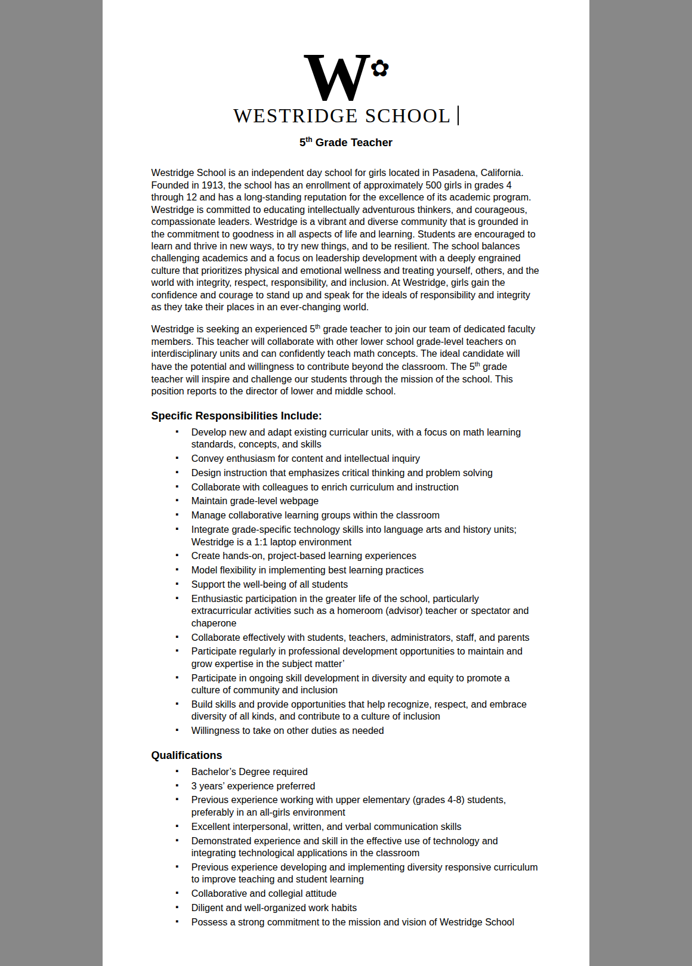W✿ WESTRIDGE SCHOOL
5th Grade Teacher
Westridge School is an independent day school for girls located in Pasadena, California. Founded in 1913, the school has an enrollment of approximately 500 girls in grades 4 through 12 and has a long-standing reputation for the excellence of its academic program. Westridge is committed to educating intellectually adventurous thinkers, and courageous, compassionate leaders. Westridge is a vibrant and diverse community that is grounded in the commitment to goodness in all aspects of life and learning. Students are encouraged to learn and thrive in new ways, to try new things, and to be resilient. The school balances challenging academics and a focus on leadership development with a deeply engrained culture that prioritizes physical and emotional wellness and treating yourself, others, and the world with integrity, respect, responsibility, and inclusion. At Westridge, girls gain the confidence and courage to stand up and speak for the ideals of responsibility and integrity as they take their places in an ever-changing world.
Westridge is seeking an experienced 5th grade teacher to join our team of dedicated faculty members. This teacher will collaborate with other lower school grade-level teachers on interdisciplinary units and can confidently teach math concepts. The ideal candidate will have the potential and willingness to contribute beyond the classroom. The 5th grade teacher will inspire and challenge our students through the mission of the school. This position reports to the director of lower and middle school.
Specific Responsibilities Include:
Develop new and adapt existing curricular units, with a focus on math learning standards, concepts, and skills
Convey enthusiasm for content and intellectual inquiry
Design instruction that emphasizes critical thinking and problem solving
Collaborate with colleagues to enrich curriculum and instruction
Maintain grade-level webpage
Manage collaborative learning groups within the classroom
Integrate grade-specific technology skills into language arts and history units; Westridge is a 1:1 laptop environment
Create hands-on, project-based learning experiences
Model flexibility in implementing best learning practices
Support the well-being of all students
Enthusiastic participation in the greater life of the school, particularly extracurricular activities such as a homeroom (advisor) teacher or spectator and chaperone
Collaborate effectively with students, teachers, administrators, staff, and parents
Participate regularly in professional development opportunities to maintain and grow expertise in the subject matter’
Participate in ongoing skill development in diversity and equity to promote a culture of community and inclusion
Build skills and provide opportunities that help recognize, respect, and embrace diversity of all kinds, and contribute to a culture of inclusion
Willingness to take on other duties as needed
Qualifications
Bachelor’s Degree required
3 years’ experience preferred
Previous experience working with upper elementary (grades 4-8) students, preferably in an all-girls environment
Excellent interpersonal, written, and verbal communication skills
Demonstrated experience and skill in the effective use of technology and integrating technological applications in the classroom
Previous experience developing and implementing diversity responsive curriculum to improve teaching and student learning
Collaborative and collegial attitude
Diligent and well-organized work habits
Possess a strong commitment to the mission and vision of Westridge School